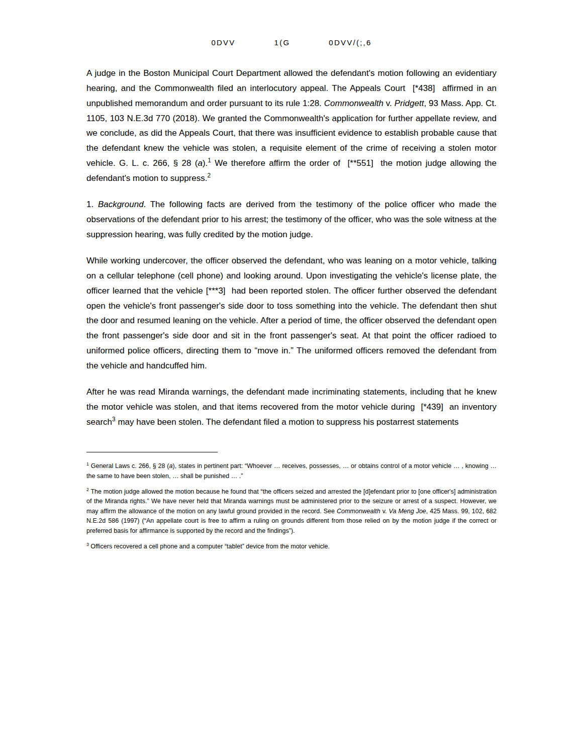0DVV 1(G 0DVV/(;,6
A judge in the Boston Municipal Court Department allowed the defendant's motion following an evidentiary hearing, and the Commonwealth filed an interlocutory appeal. The Appeals Court [*438] affirmed in an unpublished memorandum and order pursuant to its rule 1:28. Commonwealth v. Pridgett, 93 Mass. App. Ct. 1105, 103 N.E.3d 770 (2018). We granted the Commonwealth's application for further appellate review, and we conclude, as did the Appeals Court, that there was insufficient evidence to establish probable cause that the defendant knew the vehicle was stolen, a requisite element of the crime of receiving a stolen motor vehicle. G. L. c. 266, § 28 (a).1 We therefore affirm the order of [**551] the motion judge allowing the defendant's motion to suppress.2
1. Background. The following facts are derived from the testimony of the police officer who made the observations of the defendant prior to his arrest; the testimony of the officer, who was the sole witness at the suppression hearing, was fully credited by the motion judge.
While working undercover, the officer observed the defendant, who was leaning on a motor vehicle, talking on a cellular telephone (cell phone) and looking around. Upon investigating the vehicle's license plate, the officer learned that the vehicle [***3] had been reported stolen. The officer further observed the defendant open the vehicle's front passenger's side door to toss something into the vehicle. The defendant then shut the door and resumed leaning on the vehicle. After a period of time, the officer observed the defendant open the front passenger's side door and sit in the front passenger's seat. At that point the officer radioed to uniformed police officers, directing them to “move in.” The uniformed officers removed the defendant from the vehicle and handcuffed him.
After he was read Miranda warnings, the defendant made incriminating statements, including that he knew the motor vehicle was stolen, and that items recovered from the motor vehicle during [*439] an inventory search3 may have been stolen. The defendant filed a motion to suppress his postarrest statements
1 General Laws c. 266, § 28 (a), states in pertinent part: “Whoever … receives, possesses, … or obtains control of a motor vehicle … , knowing … the same to have been stolen, … shall be punished … .”
2 The motion judge allowed the motion because he found that “the officers seized and arrested the [d]efendant prior to [one officer's] administration of the Miranda rights.” We have never held that Miranda warnings must be administered prior to the seizure or arrest of a suspect. However, we may affirm the allowance of the motion on any lawful ground provided in the record. See Commonwealth v. Va Meng Joe, 425 Mass. 99, 102, 682 N.E.2d 586 (1997) (“An appellate court is free to affirm a ruling on grounds different from those relied on by the motion judge if the correct or preferred basis for affirmance is supported by the record and the findings”).
3 Officers recovered a cell phone and a computer “tablet” device from the motor vehicle.